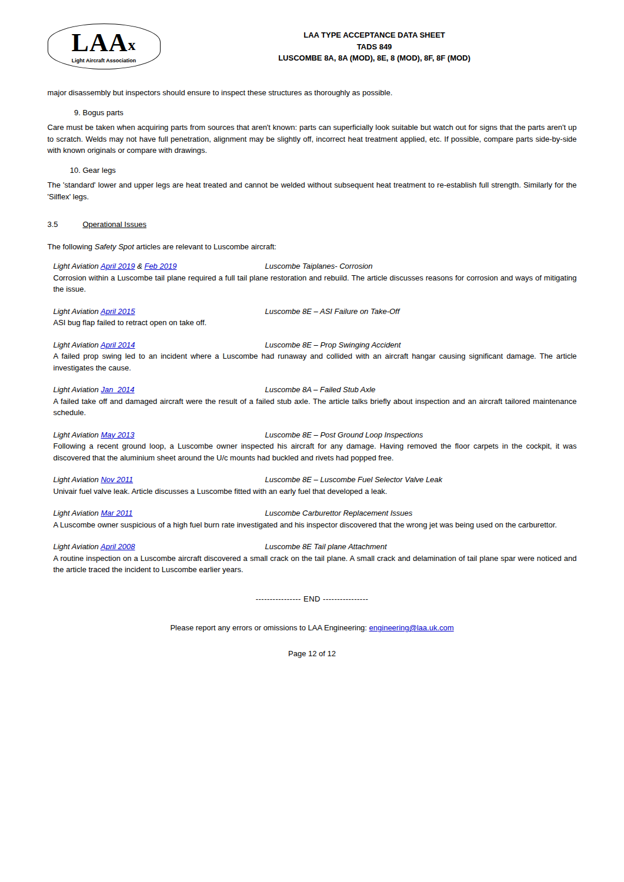LAAx
Light Aircraft Association
LAA TYPE ACCEPTANCE DATA SHEET
TADS 849
LUSCOMBE 8A, 8A (MOD), 8E, 8 (MOD), 8F, 8F (MOD)
major disassembly but inspectors should ensure to inspect these structures as thoroughly as possible.
Bogus parts
Care must be taken when acquiring parts from sources that aren't known: parts can superficially look suitable but watch out for signs that the parts aren't up to scratch. Welds may not have full penetration, alignment may be slightly off, incorrect heat treatment applied, etc. If possible, compare parts side-by-side with known originals or compare with drawings.
Gear legs
The 'standard' lower and upper legs are heat treated and cannot be welded without subsequent heat treatment to re-establish full strength. Similarly for the 'Silflex' legs.
3.5 Operational Issues
The following Safety Spot articles are relevant to Luscombe aircraft:
Light Aviation April 2019 & Feb 2019
Luscombe Taiplanes- Corrosion
Corrosion within a Luscombe tail plane required a full tail plane restoration and rebuild. The article discusses reasons for corrosion and ways of mitigating the issue.
Light Aviation April 2015
Luscombe 8E – ASI Failure on Take-Off
ASI bug flap failed to retract open on take off.
Light Aviation April 2014
Luscombe 8E – Prop Swinging Accident
A failed prop swing led to an incident where a Luscombe had runaway and collided with an aircraft hangar causing significant damage. The article investigates the cause.
Light Aviation Jan 2014
Luscombe 8A – Failed Stub Axle
A failed take off and damaged aircraft were the result of a failed stub axle. The article talks briefly about inspection and an aircraft tailored maintenance schedule.
Light Aviation May 2013
Luscombe 8E – Post Ground Loop Inspections
Following a recent ground loop, a Luscombe owner inspected his aircraft for any damage. Having removed the floor carpets in the cockpit, it was discovered that the aluminium sheet around the U/c mounts had buckled and rivets had popped free.
Light Aviation Nov 2011
Luscombe 8E – Luscombe Fuel Selector Valve Leak
Univair fuel valve leak. Article discusses a Luscombe fitted with an early fuel that developed a leak.
Light Aviation Mar 2011
Luscombe Carburettor Replacement Issues
A Luscombe owner suspicious of a high fuel burn rate investigated and his inspector discovered that the wrong jet was being used on the carburettor.
Light Aviation April 2008
Luscombe 8E Tail plane Attachment
A routine inspection on a Luscombe aircraft discovered a small crack on the tail plane. A small crack and delamination of tail plane spar were noticed and the article traced the incident to Luscombe earlier years.
---------------- END ----------------
Please report any errors or omissions to LAA Engineering: engineering@laa.uk.com
Page 12 of 12